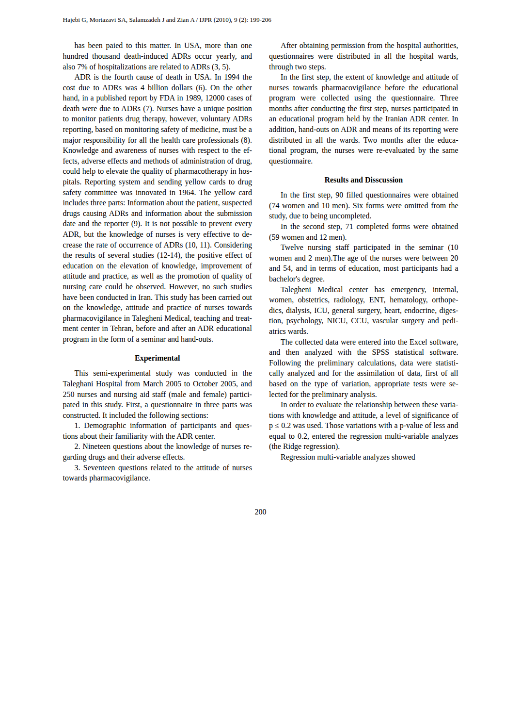Hajebi G, Mortazavi SA, Salamzadeh J and Zian A / IJPR (2010), 9 (2): 199-206
has been paied to this matter. In USA, more than one hundred thousand death-induced ADRs occur yearly, and also 7% of hospitalizations are related to ADRs (3, 5).
ADR is the fourth cause of death in USA. In 1994 the cost due to ADRs was 4 billion dollars (6). On the other hand, in a published report by FDA in 1989, 12000 cases of death were due to ADRs (7). Nurses have a unique position to monitor patients drug therapy, however, voluntary ADRs reporting, based on monitoring safety of medicine, must be a major responsibility for all the health care professionals (8). Knowledge and awareness of nurses with respect to the effects, adverse effects and methods of administration of drug, could help to elevate the quality of pharmacotherapy in hospitals. Reporting system and sending yellow cards to drug safety committee was innovated in 1964. The yellow card includes three parts: Information about the patient, suspected drugs causing ADRs and information about the submission date and the reporter (9). It is not possible to prevent every ADR, but the knowledge of nurses is very effective to decrease the rate of occurrence of ADRs (10, 11). Considering the results of several studies (12-14), the positive effect of education on the elevation of knowledge, improvement of attitude and practice, as well as the promotion of quality of nursing care could be observed. However, no such studies have been conducted in Iran. This study has been carried out on the knowledge, attitude and practice of nurses towards pharmacovigilance in Talegheni Medical, teaching and treatment center in Tehran, before and after an ADR educational program in the form of a seminar and hand-outs.
Experimental
This semi-experimental study was conducted in the Taleghani Hospital from March 2005 to October 2005, and 250 nurses and nursing aid staff (male and female) participated in this study. First, a questionnaire in three parts was constructed. It included the following sections:
1. Demographic information of participants and questions about their familiarity with the ADR center.
2. Nineteen questions about the knowledge of nurses regarding drugs and their adverse effects.
3. Seventeen questions related to the attitude of nurses towards pharmacovigilance.
After obtaining permission from the hospital authorities, questionnaires were distributed in all the hospital wards, through two steps.
In the first step, the extent of knowledge and attitude of nurses towards pharmacovigilance before the educational program were collected using the questionnaire. Three months after conducting the first step, nurses participated in an educational program held by the Iranian ADR center. In addition, hand-outs on ADR and means of its reporting were distributed in all the wards. Two months after the educational program, the nurses were re-evaluated by the same questionnaire.
Results and Disscussion
In the first step, 90 filled questionnaires were obtained (74 women and 10 men). Six forms were omitted from the study, due to being uncompleted.
In the second step, 71 completed forms were obtained (59 women and 12 men).
Twelve nursing staff participated in the seminar (10 women and 2 men).The age of the nurses were between 20 and 54, and in terms of education, most participants had a bachelor's degree.
Talegheni Medical center has emergency, internal, women, obstetrics, radiology, ENT, hematology, orthopedics, dialysis, ICU, general surgery, heart, endocrine, digestion, psychology, NICU, CCU, vascular surgery and pediatrics wards.
The collected data were entered into the Excel software, and then analyzed with the SPSS statistical software. Following the preliminary calculations, data were statistically analyzed and for the assimilation of data, first of all based on the type of variation, appropriate tests were selected for the preliminary analysis.
In order to evaluate the relationship between these variations with knowledge and attitude, a level of significance of p ≤ 0.2 was used. Those variations with a p-value of less and equal to 0.2, entered the regression multi-variable analyzes (the Ridge regression).
Regression multi-variable analyzes showed
200